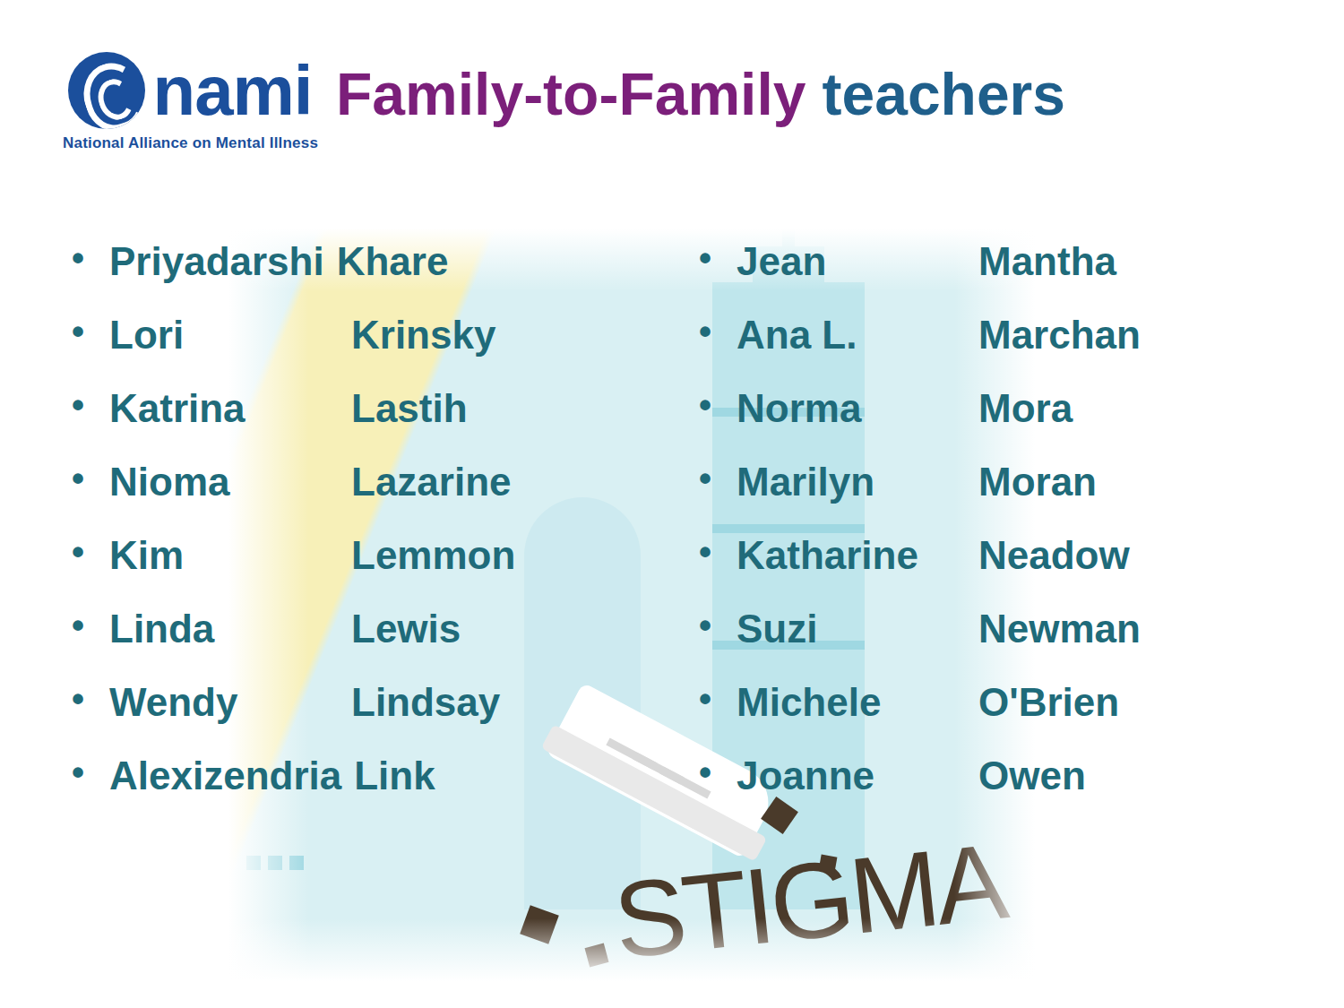STIGMA
nami
National Alliance on Mental Illness
Family-to-Family teachers
Priyadarshi Khare
Lori Krinsky
Katrina Lastih
Nioma Lazarine
Kim Lemmon
Linda Lewis
Wendy Lindsay
Alexizendria Link
Jean Mantha
Ana L. Marchan
Norma Mora
Marilyn Moran
Katharine Neadow
Suzi Newman
Michele O'Brien
Joanne Owen